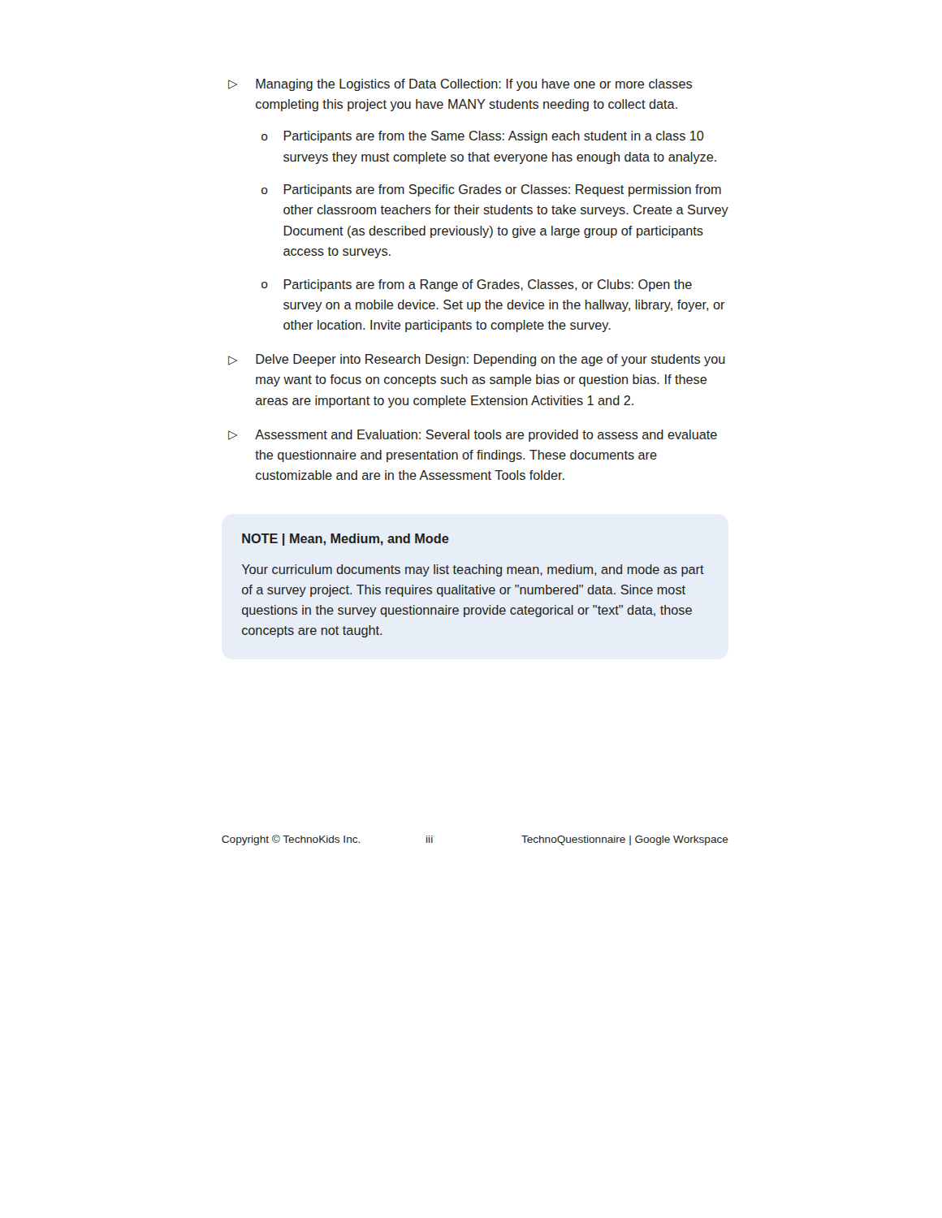Managing the Logistics of Data Collection: If you have one or more classes completing this project you have MANY students needing to collect data.
Participants are from the Same Class: Assign each student in a class 10 surveys they must complete so that everyone has enough data to analyze.
Participants are from Specific Grades or Classes: Request permission from other classroom teachers for their students to take surveys. Create a Survey Document (as described previously) to give a large group of participants access to surveys.
Participants are from a Range of Grades, Classes, or Clubs: Open the survey on a mobile device. Set up the device in the hallway, library, foyer, or other location. Invite participants to complete the survey.
Delve Deeper into Research Design: Depending on the age of your students you may want to focus on concepts such as sample bias or question bias. If these areas are important to you complete Extension Activities 1 and 2.
Assessment and Evaluation: Several tools are provided to assess and evaluate the questionnaire and presentation of findings. These documents are customizable and are in the Assessment Tools folder.
NOTE | Mean, Medium, and Mode
Your curriculum documents may list teaching mean, medium, and mode as part of a survey project. This requires qualitative or "numbered" data. Since most questions in the survey questionnaire provide categorical or "text" data, those concepts are not taught.
Copyright © TechnoKids Inc.
iii
TechnoQuestionnaire | Google Workspace